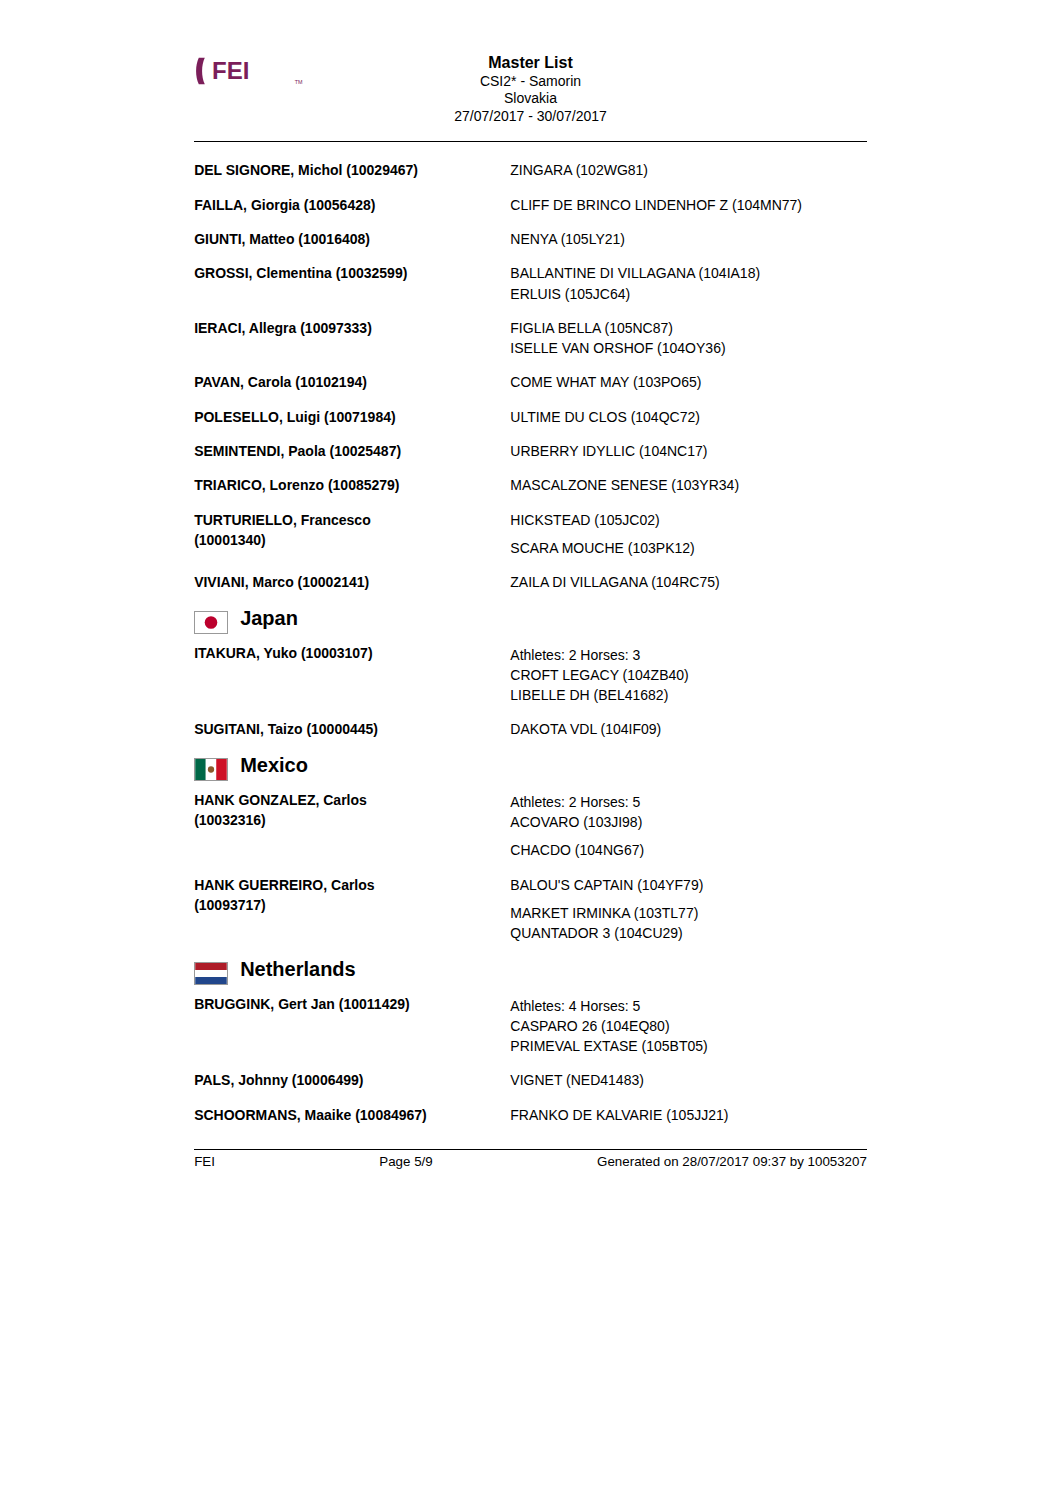FEI TM
Master List
CSI2* - Samorin
Slovakia
27/07/2017 - 30/07/2017
| DEL SIGNORE, Michol (10029467) | ZINGARA (102WG81) |
| FAILLA, Giorgia (10056428) | CLIFF DE BRINCO LINDENHOF Z (104MN77) |
| GIUNTI, Matteo (10016408) | NENYA (105LY21) |
| GROSSI, Clementina (10032599) | BALLANTINE DI VILLAGANA (104IA18) ERLUIS (105JC64) |
| IERACI, Allegra (10097333) | FIGLIA BELLA (105NC87) ISELLE VAN ORSHOF (104OY36) |
| PAVAN, Carola (10102194) | COME WHAT MAY (103PO65) |
| POLESELLO, Luigi (10071984) | ULTIME DU CLOS (104QC72) |
| SEMINTENDI, Paola (10025487) | URBERRY IDYLLIC (104NC17) |
| TRIARICO, Lorenzo (10085279) | MASCALZONE SENESE (103YR34) |
| TURTURIELLO, Francesco (10001340) | HICKSTEAD (105JC02) SCARA MOUCHE (103PK12) |
| VIVIANI, Marco (10002141) | ZAILA DI VILLAGANA (104RC75) |
| Japan | |
| ITAKURA, Yuko (10003107) | Athletes: 2 Horses: 3 CROFT LEGACY (104ZB40) LIBELLE DH (BEL41682) |
| SUGITANI, Taizo (10000445) | DAKOTA VDL (104IF09) |
| Mexico | |
| HANK GONZALEZ, Carlos (10032316) | Athletes: 2 Horses: 5 ACOVARO (103JI98) CHACDO (104NG67) |
| HANK GUERREIRO, Carlos (10093717) | BALOU'S CAPTAIN (104YF79) MARKET IRMINKA (103TL77) QUANTADOR 3 (104CU29) |
| Netherlands | |
| BRUGGINK, Gert Jan (10011429) | Athletes: 4 Horses: 5 CASPARO 26 (104EQ80) PRIMEVAL EXTASE (105BT05) |
| PALS, Johnny (10006499) | VIGNET (NED41483) |
| SCHOORMANS, Maaike (10084967) | FRANKO DE KALVARIE (105JJ21) |
FEI
Page 5/9
Generated on 28/07/2017 09:37 by 10053207